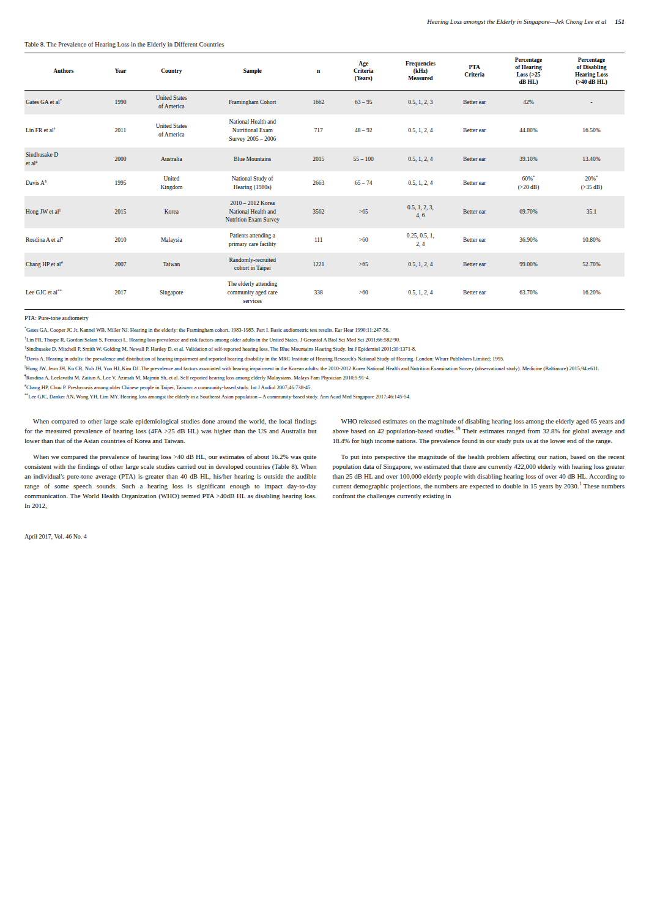Hearing Loss amongst the Elderly in Singapore—Jek Chong Lee et al151
Table 8. The Prevalence of Hearing Loss in the Elderly in Different Countries
| Authors | Year | Country | Sample | n | Age Criteria (Years) | Frequencies (kHz) Measured | PTA Criteria | Percentage of Hearing Loss (>25 dB HL) | Percentage of Disabling Hearing Loss (>40 dB HL) |
| --- | --- | --- | --- | --- | --- | --- | --- | --- | --- |
| Gates GA et al * | 1990 | United States of America | Framingham Cohort | 1662 | 63 – 95 | 0.5, 1, 2, 3 | Better ear | 42% | - |
| Lin FR et al † | 2011 | United States of America | National Health and Nutritional Exam Survey 2005 – 2006 | 717 | 48 – 92 | 0.5, 1, 2, 4 | Better ear | 44.80% | 16.50% |
| Sindhusake D et al ‡ | 2000 | Australia | Blue Mountains | 2015 | 55 – 100 | 0.5, 1, 2, 4 | Better ear | 39.10% | 13.40% |
| Davis A § | 1995 | United Kingdom | National Study of Hearing (1980s) | 2663 | 65 – 74 | 0.5, 1, 2, 4 | Better ear | 60% * (>20 dB) | 20% * (>35 dB) |
| Hong JW et al // | 2015 | Korea | 2010 – 2012 Korea National Health and Nutrition Exam Survey | 3562 | >65 | 0.5, 1, 2, 3, 4, 6 | Better ear | 69.70% | 35.1 |
| Rosdina A et al ¶ | 2010 | Malaysia | Patients attending a primary care facility | 111 | >60 | 0.25, 0.5, 1, 2, 4 | Better ear | 36.90% | 10.80% |
| Chang HP et al # | 2007 | Taiwan | Randomly-recruited cohort in Taipei | 1221 | >65 | 0.5, 1, 2, 4 | Better ear | 99.00% | 52.70% |
| Lee GJC et al ** | 2017 | Singapore | The elderly attending community aged care services | 338 | >60 | 0.5, 1, 2, 4 | Better ear | 63.70% | 16.20% |
PTA: Pure-tone audiometry
*Gates GA, Cooper JC Jr, Kannel WB, Miller NJ. Hearing in the elderly: the Framingham cohort, 1983-1985. Part I. Basic audiometric test results. Ear Hear 1990;11:247-56.
†Lin FR, Thorpe R, Gordon-Salant S, Ferrucci L. Hearing loss prevalence and risk factors among older adults in the United States. J Gerontol A Biol Sci Med Sci 2011;66:582-90.
‡Sindhusake D, Mitchell P, Smith W, Golding M, Newall P, Hartley D, et al. Validation of self-reported hearing loss. The Blue Mountains Hearing Study. Int J Epidemiol 2001;30:1371-8.
§Davis A. Hearing in adults: the prevalence and distribution of hearing impairment and reported hearing disability in the MRC Institute of Hearing Research's National Study of Hearing. London: Whurr Publishers Limited; 1995.
||Hong JW, Jeon JH, Ku CR, Noh JH, Yoo HJ, Kim DJ. The prevalence and factors associated with hearing impairment in the Korean adults: the 2010-2012 Korea National Health and Nutrition Examination Survey (observational study). Medicine (Baltimore) 2015;94:e611.
¶Rosdina A, Leelavathi M, Zaitun A, Lee V, Azimah M, Majmin Sh, et al. Self reported hearing loss among elderly Malaysians. Malays Fam Physician 2010;5:91-4.
#Chang HP, Chou P. Presbycusis among older Chinese people in Taipei, Taiwan: a community-based study. Int J Audiol 2007;46:738-45.
**Lee GJC, Danker AN, Wong YH, Lim MY. Hearing loss amongst the elderly in a Southeast Asian population – A community-based study. Ann Acad Med Singapore 2017;46:145-54.
When compared to other large scale epidemiological studies done around the world, the local findings for the measured prevalence of hearing loss (4FA >25 dB HL) was higher than the US and Australia but lower than that of the Asian countries of Korea and Taiwan.
When we compared the prevalence of hearing loss >40 dB HL, our estimates of about 16.2% was quite consistent with the findings of other large scale studies carried out in developed countries (Table 8). When an individual's pure-tone average (PTA) is greater than 40 dB HL, his/her hearing is outside the audible range of some speech sounds. Such a hearing loss is significant enough to impact day-to-day communication. The World Health Organization (WHO) termed PTA >40dB HL as disabling hearing loss. In 2012,
WHO released estimates on the magnitude of disabling hearing loss among the elderly aged 65 years and above based on 42 population-based studies.19 Their estimates ranged from 32.8% for global average and 18.4% for high income nations. The prevalence found in our study puts us at the lower end of the range.
To put into perspective the magnitude of the health problem affecting our nation, based on the recent population data of Singapore, we estimated that there are currently 422,000 elderly with hearing loss greater than 25 dB HL and over 100,000 elderly people with disabling hearing loss of over 40 dB HL. According to current demographic projections, the numbers are expected to double in 15 years by 2030.1 These numbers confront the challenges currently existing in
April 2017, Vol. 46 No. 4